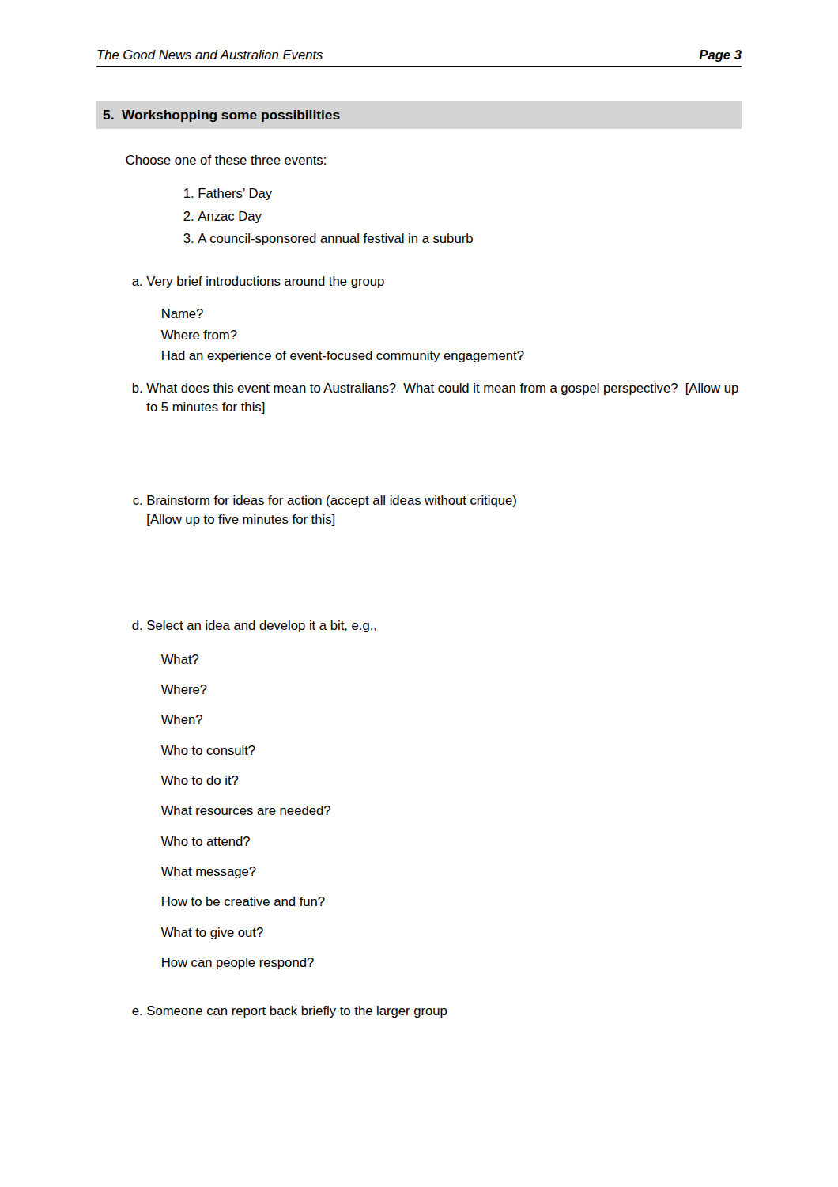The Good News and Australian Events Page 3
5. Workshopping some possibilities
Choose one of these three events:
Fathers’ Day
Anzac Day
A council-sponsored annual festival in a suburb
Very brief introductions around the group
Name?
Where from?
Had an experience of event-focused community engagement?
What does this event mean to Australians? What could it mean from a gospel perspective? [Allow up to 5 minutes for this]
Brainstorm for ideas for action (accept all ideas without critique)
[Allow up to five minutes for this]
Select an idea and develop it a bit, e.g.,
What?
Where?
When?
Who to consult?
Who to do it?
What resources are needed?
Who to attend?
What message?
How to be creative and fun?
What to give out?
How can people respond?
Someone can report back briefly to the larger group